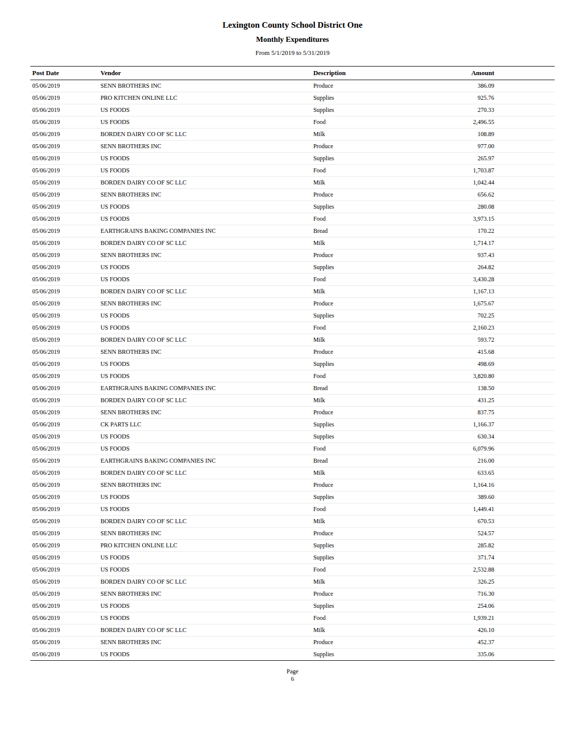Lexington County School District One
Monthly Expenditures
From 5/1/2019 to 5/31/2019
| Post Date | Vendor | Description | Amount |
| --- | --- | --- | --- |
| 05/06/2019 | SENN BROTHERS INC | Produce | 386.09 |
| 05/06/2019 | PRO KITCHEN ONLINE LLC | Supplies | 925.76 |
| 05/06/2019 | US FOODS | Supplies | 270.33 |
| 05/06/2019 | US FOODS | Food | 2,496.55 |
| 05/06/2019 | BORDEN DAIRY CO OF SC LLC | Milk | 108.89 |
| 05/06/2019 | SENN BROTHERS INC | Produce | 977.00 |
| 05/06/2019 | US FOODS | Supplies | 265.97 |
| 05/06/2019 | US FOODS | Food | 1,703.87 |
| 05/06/2019 | BORDEN DAIRY CO OF SC LLC | Milk | 1,042.44 |
| 05/06/2019 | SENN BROTHERS INC | Produce | 656.62 |
| 05/06/2019 | US FOODS | Supplies | 280.08 |
| 05/06/2019 | US FOODS | Food | 3,973.15 |
| 05/06/2019 | EARTHGRAINS BAKING COMPANIES INC | Bread | 170.22 |
| 05/06/2019 | BORDEN DAIRY CO OF SC LLC | Milk | 1,714.17 |
| 05/06/2019 | SENN BROTHERS INC | Produce | 937.43 |
| 05/06/2019 | US FOODS | Supplies | 264.82 |
| 05/06/2019 | US FOODS | Food | 3,430.28 |
| 05/06/2019 | BORDEN DAIRY CO OF SC LLC | Milk | 1,167.13 |
| 05/06/2019 | SENN BROTHERS INC | Produce | 1,675.67 |
| 05/06/2019 | US FOODS | Supplies | 702.25 |
| 05/06/2019 | US FOODS | Food | 2,160.23 |
| 05/06/2019 | BORDEN DAIRY CO OF SC LLC | Milk | 593.72 |
| 05/06/2019 | SENN BROTHERS INC | Produce | 415.68 |
| 05/06/2019 | US FOODS | Supplies | 498.69 |
| 05/06/2019 | US FOODS | Food | 3,820.80 |
| 05/06/2019 | EARTHGRAINS BAKING COMPANIES INC | Bread | 138.50 |
| 05/06/2019 | BORDEN DAIRY CO OF SC LLC | Milk | 431.25 |
| 05/06/2019 | SENN BROTHERS INC | Produce | 837.75 |
| 05/06/2019 | CK PARTS LLC | Supplies | 1,166.37 |
| 05/06/2019 | US FOODS | Supplies | 630.34 |
| 05/06/2019 | US FOODS | Food | 6,079.96 |
| 05/06/2019 | EARTHGRAINS BAKING COMPANIES INC | Bread | 216.00 |
| 05/06/2019 | BORDEN DAIRY CO OF SC LLC | Milk | 633.65 |
| 05/06/2019 | SENN BROTHERS INC | Produce | 1,164.16 |
| 05/06/2019 | US FOODS | Supplies | 389.60 |
| 05/06/2019 | US FOODS | Food | 1,449.41 |
| 05/06/2019 | BORDEN DAIRY CO OF SC LLC | Milk | 670.53 |
| 05/06/2019 | SENN BROTHERS INC | Produce | 524.57 |
| 05/06/2019 | PRO KITCHEN ONLINE LLC | Supplies | 285.82 |
| 05/06/2019 | US FOODS | Supplies | 371.74 |
| 05/06/2019 | US FOODS | Food | 2,532.88 |
| 05/06/2019 | BORDEN DAIRY CO OF SC LLC | Milk | 326.25 |
| 05/06/2019 | SENN BROTHERS INC | Produce | 716.30 |
| 05/06/2019 | US FOODS | Supplies | 254.06 |
| 05/06/2019 | US FOODS | Food | 1,939.21 |
| 05/06/2019 | BORDEN DAIRY CO OF SC LLC | Milk | 426.10 |
| 05/06/2019 | SENN BROTHERS INC | Produce | 452.37 |
| 05/06/2019 | US FOODS | Supplies | 335.06 |
Page 6